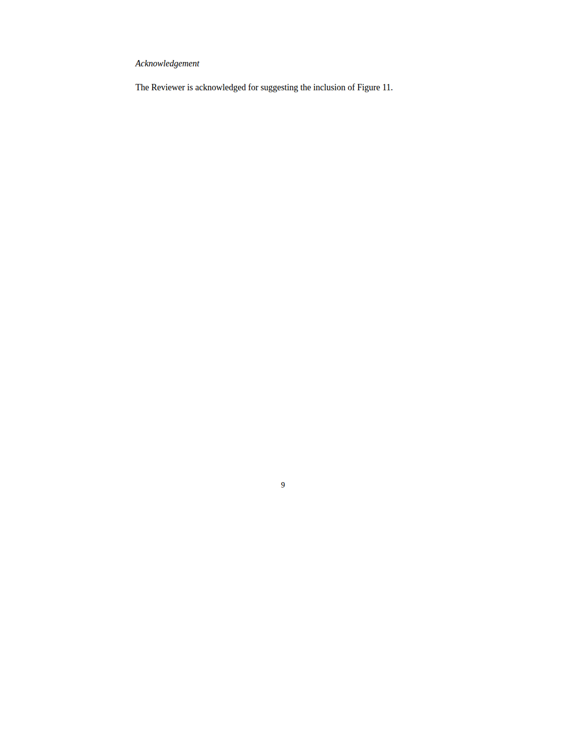Acknowledgement
The Reviewer is acknowledged for suggesting the inclusion of Figure 11.
9